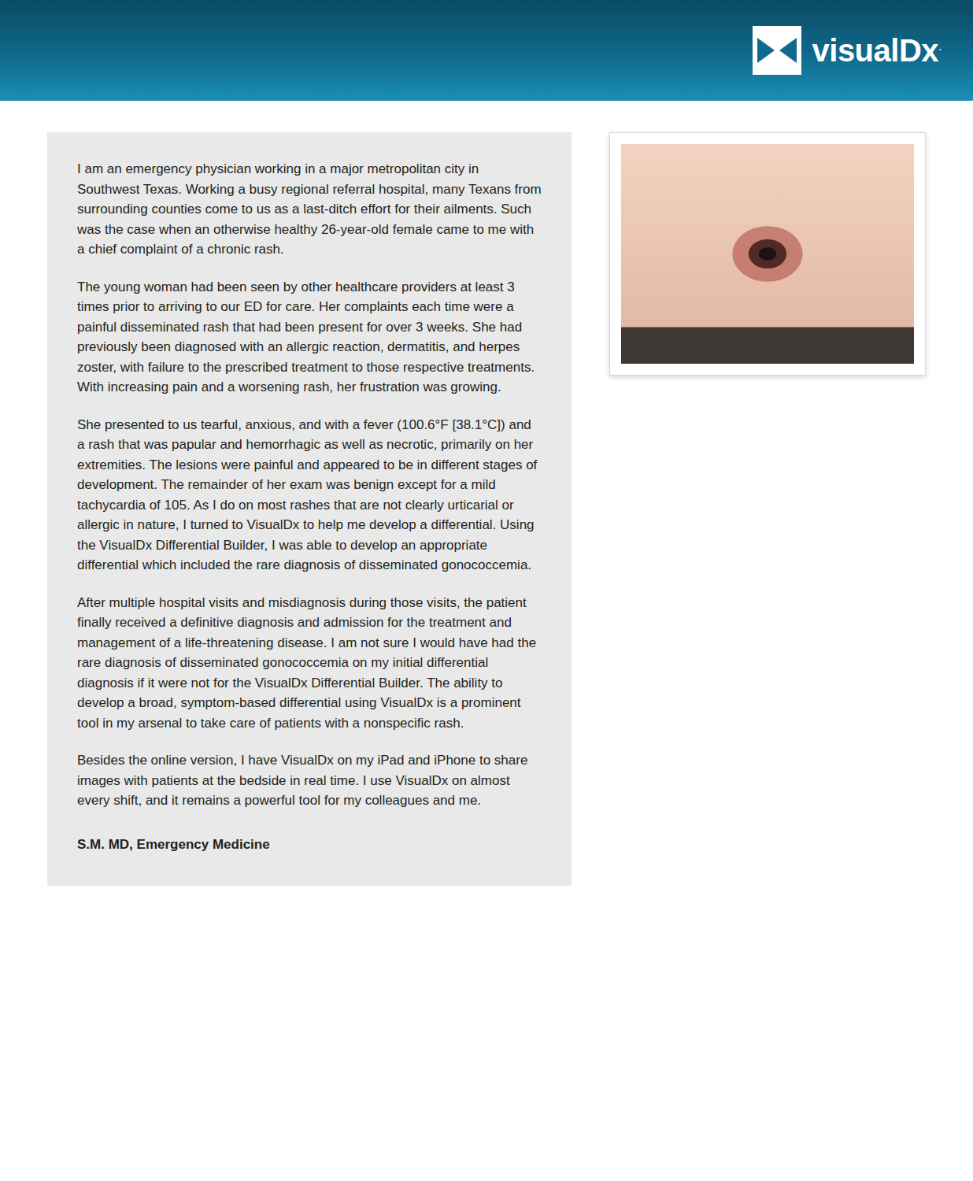visualDx.
I am an emergency physician working in a major metropolitan city in Southwest Texas. Working a busy regional referral hospital, many Texans from surrounding counties come to us as a last-ditch effort for their ailments. Such was the case when an otherwise healthy 26-year-old female came to me with a chief complaint of a chronic rash.
The young woman had been seen by other healthcare providers at least 3 times prior to arriving to our ED for care. Her complaints each time were a painful disseminated rash that had been present for over 3 weeks. She had previously been diagnosed with an allergic reaction, dermatitis, and herpes zoster, with failure to the prescribed treatment to those respective treatments. With increasing pain and a worsening rash, her frustration was growing.
She presented to us tearful, anxious, and with a fever (100.6°F [38.1°C]) and a rash that was papular and hemorrhagic as well as necrotic, primarily on her extremities. The lesions were painful and appeared to be in different stages of development. The remainder of her exam was benign except for a mild tachycardia of 105. As I do on most rashes that are not clearly urticarial or allergic in nature, I turned to VisualDx to help me develop a differential. Using the VisualDx Differential Builder, I was able to develop an appropriate differential which included the rare diagnosis of disseminated gonococcemia.
After multiple hospital visits and misdiagnosis during those visits, the patient finally received a definitive diagnosis and admission for the treatment and management of a life-threatening disease. I am not sure I would have had the rare diagnosis of disseminated gonococcemia on my initial differential diagnosis if it were not for the VisualDx Differential Builder. The ability to develop a broad, symptom-based differential using VisualDx is a prominent tool in my arsenal to take care of patients with a nonspecific rash.
Besides the online version, I have VisualDx on my iPad and iPhone to share images with patients at the bedside in real time. I use VisualDx on almost every shift, and it remains a powerful tool for my colleagues and me.
S.M. MD, Emergency Medicine